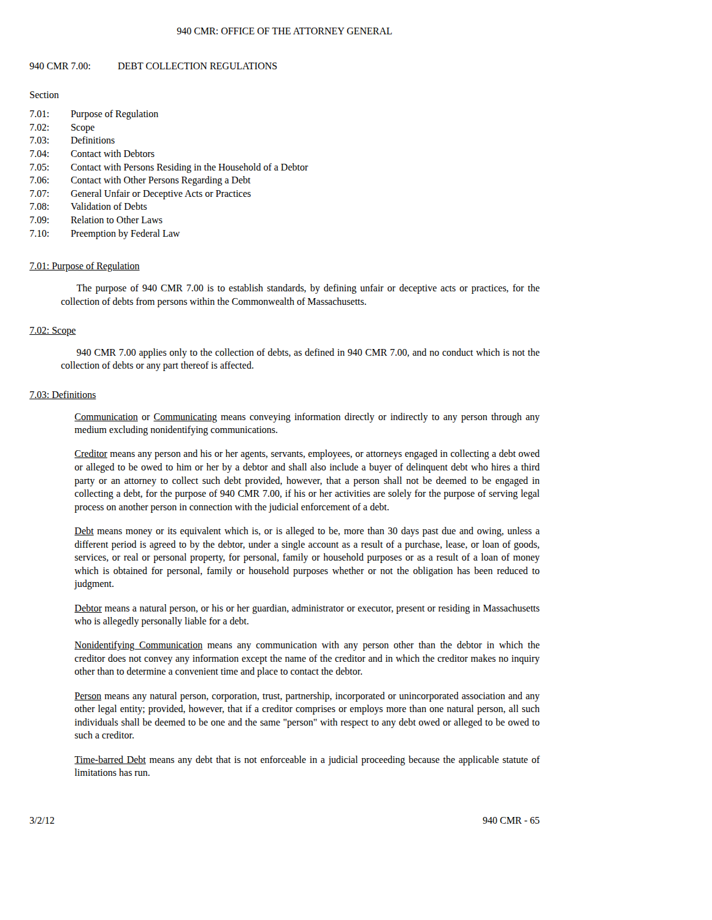940 CMR: OFFICE OF THE ATTORNEY GENERAL
940 CMR 7.00: DEBT COLLECTION REGULATIONS
Section
7.01: Purpose of Regulation
7.02: Scope
7.03: Definitions
7.04: Contact with Debtors
7.05: Contact with Persons Residing in the Household of a Debtor
7.06: Contact with Other Persons Regarding a Debt
7.07: General Unfair or Deceptive Acts or Practices
7.08: Validation of Debts
7.09: Relation to Other Laws
7.10: Preemption by Federal Law
7.01: Purpose of Regulation
The purpose of 940 CMR 7.00 is to establish standards, by defining unfair or deceptive acts or practices, for the collection of debts from persons within the Commonwealth of Massachusetts.
7.02: Scope
940 CMR 7.00 applies only to the collection of debts, as defined in 940 CMR 7.00, and no conduct which is not the collection of debts or any part thereof is affected.
7.03: Definitions
Communication or Communicating means conveying information directly or indirectly to any person through any medium excluding nonidentifying communications.
Creditor means any person and his or her agents, servants, employees, or attorneys engaged in collecting a debt owed or alleged to be owed to him or her by a debtor and shall also include a buyer of delinquent debt who hires a third party or an attorney to collect such debt provided, however, that a person shall not be deemed to be engaged in collecting a debt, for the purpose of 940 CMR 7.00, if his or her activities are solely for the purpose of serving legal process on another person in connection with the judicial enforcement of a debt.
Debt means money or its equivalent which is, or is alleged to be, more than 30 days past due and owing, unless a different period is agreed to by the debtor, under a single account as a result of a purchase, lease, or loan of goods, services, or real or personal property, for personal, family or household purposes or as a result of a loan of money which is obtained for personal, family or household purposes whether or not the obligation has been reduced to judgment.
Debtor means a natural person, or his or her guardian, administrator or executor, present or residing in Massachusetts who is allegedly personally liable for a debt.
Nonidentifying Communication means any communication with any person other than the debtor in which the creditor does not convey any information except the name of the creditor and in which the creditor makes no inquiry other than to determine a convenient time and place to contact the debtor.
Person means any natural person, corporation, trust, partnership, incorporated or unincorporated association and any other legal entity; provided, however, that if a creditor comprises or employs more than one natural person, all such individuals shall be deemed to be one and the same "person" with respect to any debt owed or alleged to be owed to such a creditor.
Time-barred Debt means any debt that is not enforceable in a judicial proceeding because the applicable statute of limitations has run.
3/2/12 940 CMR - 65